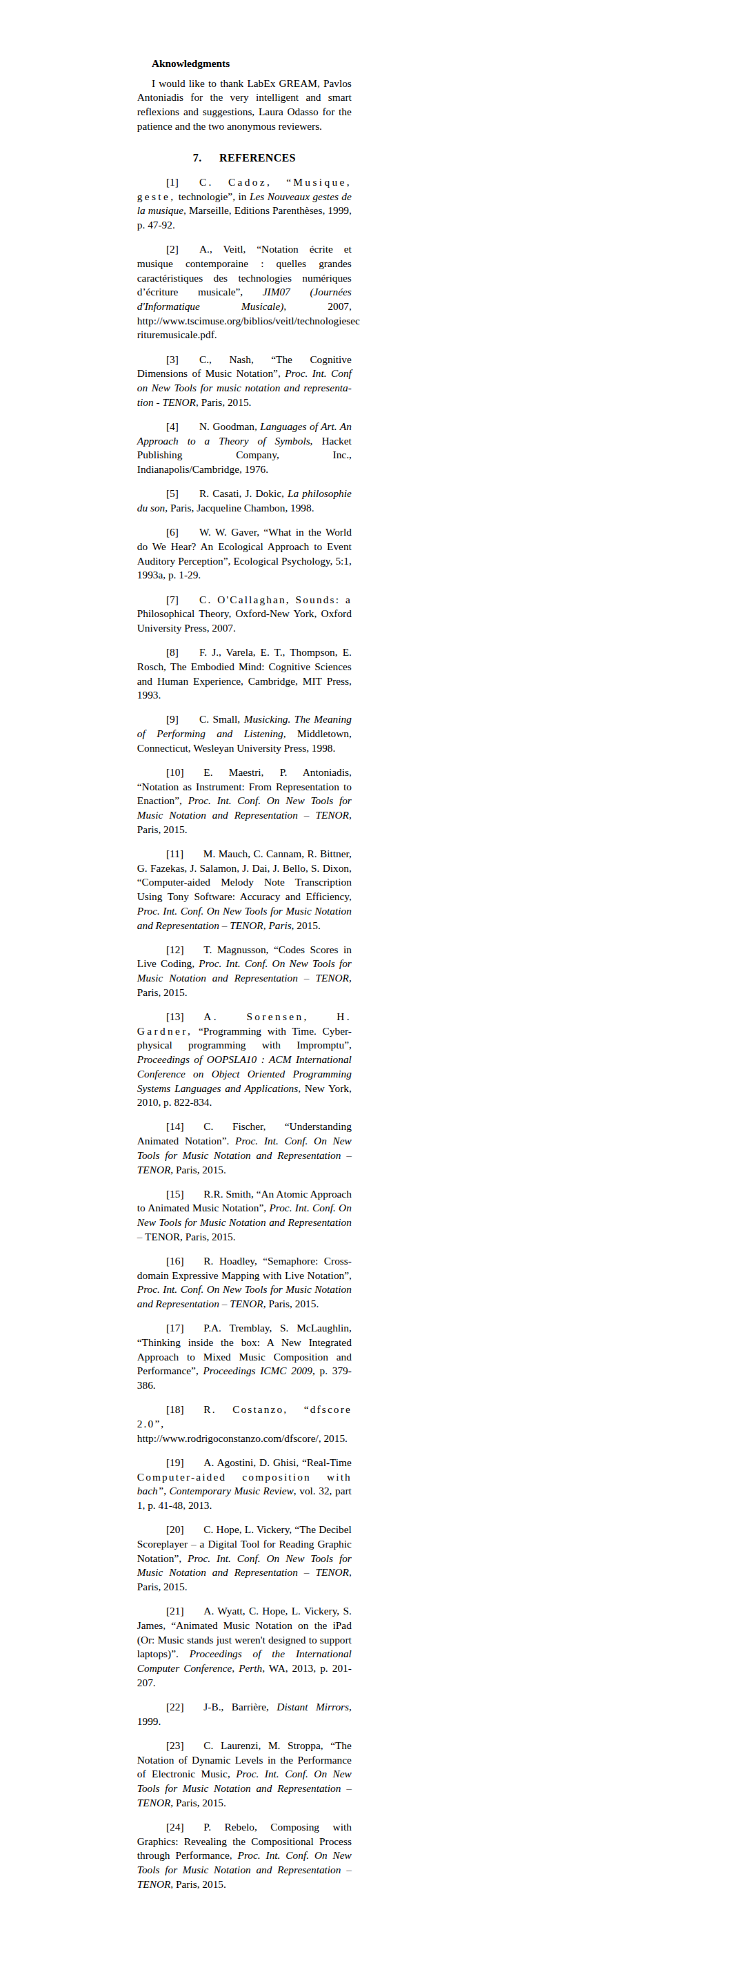Aknowledgments
I would like to thank LabEx GREAM, Pavlos Antoniadis for the very intelligent and smart reflexions and suggestions, Laura Odasso for the patience and the two anonymous reviewers.
7. REFERENCES
[1] C. Cadoz, “Musique, geste, technologie”, in Les Nouveaux gestes de la musique, Marseille, Editions Parenthèses, 1999, p. 47-92.
[2] A., Veitl, “Notation écrite et musique contemporaine : quelles grandes caractéristiques des technologies numériques d’écriture musicale”, JIM07 (Journées d'Informatique Musicale), 2007, http://www.tscimuse.org/biblios/veitl/technologiesec rituremusicale.pdf.
[3] C., Nash, “The Cognitive Dimensions of Music Notation”, Proc. Int. Conf on New Tools for music notation and representation - TENOR, Paris, 2015.
[4] N. Goodman, Languages of Art. An Approach to a Theory of Symbols, Hacket Publishing Company, Inc., Indianapolis/Cambridge, 1976.
[5] R. Casati, J. Dokic, La philosophie du son, Paris, Jacqueline Chambon, 1998.
[6] W. W. Gaver, “What in the World do We Hear? An Ecological Approach to Event Auditory Perception”, Ecological Psychology, 5:1, 1993a, p. 1-29.
[7] C. O'Callaghan, Sounds: a Philosophical Theory, Oxford-New York, Oxford University Press, 2007.
[8] F. J., Varela, E. T., Thompson, E. Rosch, The Embodied Mind: Cognitive Sciences and Human Experience, Cambridge, MIT Press, 1993.
[9] C. Small, Musicking. The Meaning of Performing and Listening, Middletown, Connecticut, Wesleyan University Press, 1998.
[10] E. Maestri, P. Antoniadis, “Notation as Instrument: From Representation to Enaction”, Proc. Int. Conf. On New Tools for Music Notation and Representation – TENOR, Paris, 2015.
[11] M. Mauch, C. Cannam, R. Bittner, G. Fazekas, J. Salamon, J. Dai, J. Bello, S. Dixon, “Computer-aided Melody Note Transcription Using Tony Software: Accuracy and Efficiency, Proc. Int. Conf. On New Tools for Music Notation and Representation – TENOR, Paris, 2015.
[12] T. Magnusson, “Codes Scores in Live Coding, Proc. Int. Conf. On New Tools for Music Notation and Representation – TENOR, Paris, 2015.
[13] A. Sorensen, H. Gardner, “Programming with Time. Cyber-physical programming with Impromptu”, Proceedings of OOPSLA10 : ACM International Conference on Object Oriented Programming Systems Languages and Applications, New York, 2010, p. 822-834.
[14] C. Fischer, “Understanding Animated Notation”. Proc. Int. Conf. On New Tools for Music Notation and Representation – TENOR, Paris, 2015.
[15] R.R. Smith, “An Atomic Approach to Animated Music Notation”, Proc. Int. Conf. On New Tools for Music Notation and Representation – TENOR, Paris, 2015.
[16] R. Hoadley, “Semaphore: Cross-domain Expressive Mapping with Live Notation”, Proc. Int. Conf. On New Tools for Music Notation and Representation – TENOR, Paris, 2015.
[17] P.A. Tremblay, S. McLaughlin, “Thinking inside the box: A New Integrated Approach to Mixed Music Composition and Performance”, Proceedings ICMC 2009, p. 379-386.
[18] R. Costanzo, “dfscore 2.0”, http://www.rodrigoconstanzo.com/dfscore/, 2015.
[19] A. Agostini, D. Ghisi, “Real-Time Computer-aided composition with bach”, Contemporary Music Review, vol. 32, part 1, p. 41-48, 2013.
[20] C. Hope, L. Vickery, “The Decibel Scoreplayer – a Digital Tool for Reading Graphic Notation”, Proc. Int. Conf. On New Tools for Music Notation and Representation – TENOR, Paris, 2015.
[21] A. Wyatt, C. Hope, L. Vickery, S. James, “Animated Music Notation on the iPad (Or: Music stands just weren't designed to support laptops)”. Proceedings of the International Computer Conference, Perth, WA, 2013, p. 201- 207.
[22] J-B., Barrière, Distant Mirrors, 1999.
[23] C. Laurenzi, M. Stroppa, “The Notation of Dynamic Levels in the Performance of Electronic Music, Proc. Int. Conf. On New Tools for Music Notation and Representation – TENOR, Paris, 2015.
[24] P. Rebelo, Composing with Graphics: Revealing the Compositional Process through Performance, Proc. Int. Conf. On New Tools for Music Notation and Representation – TENOR, Paris, 2015.